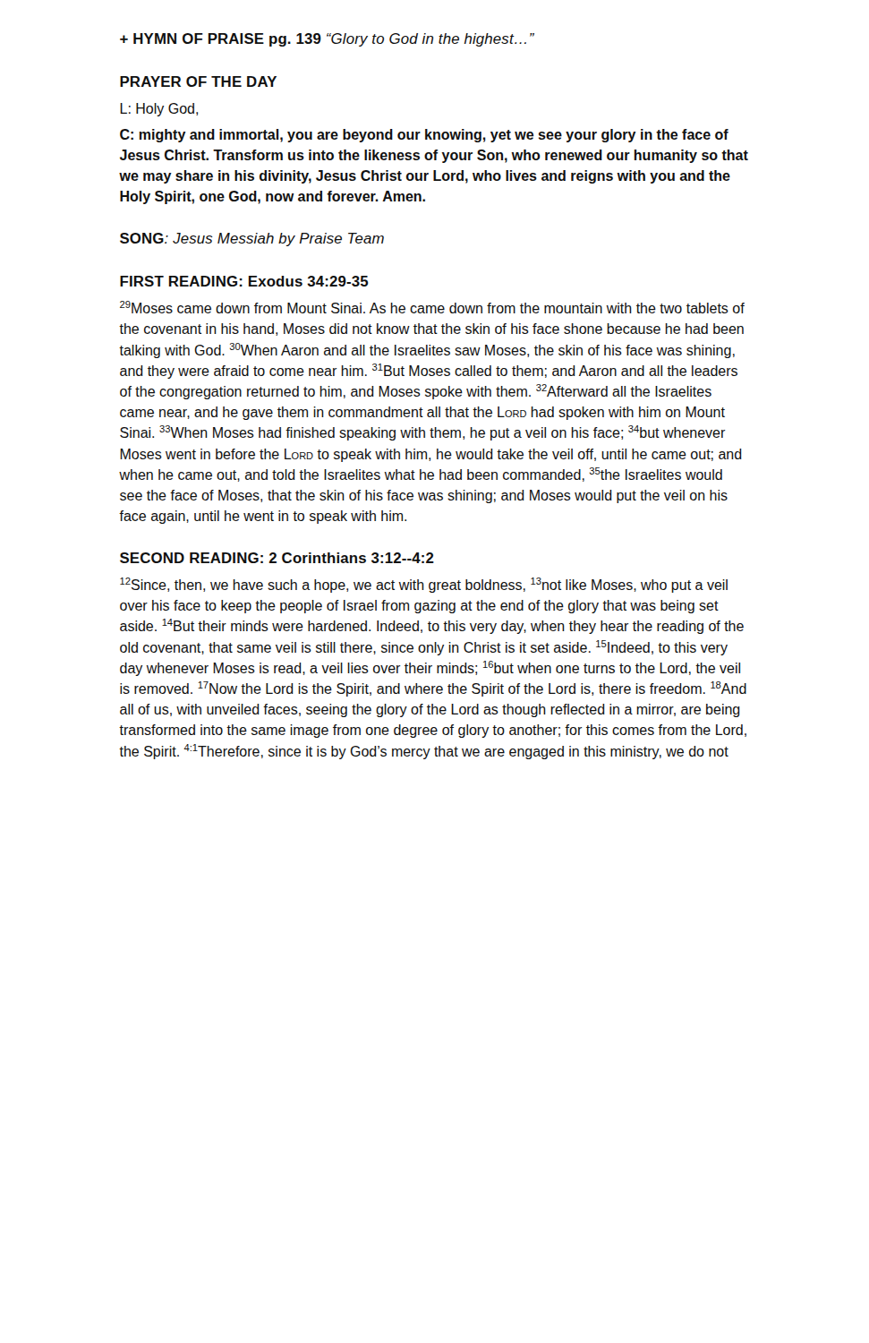+ HYMN OF PRAISE pg. 139 “Glory to God in the highest…”
PRAYER OF THE DAY
L: Holy God,
C: mighty and immortal, you are beyond our knowing, yet we see your glory in the face of Jesus Christ. Transform us into the likeness of your Son, who renewed our humanity so that we may share in his divinity, Jesus Christ our Lord, who lives and reigns with you and the Holy Spirit, one God, now and forever. Amen.
SONG: Jesus Messiah by Praise Team
FIRST READING: Exodus 34:29-35
29Moses came down from Mount Sinai. As he came down from the mountain with the two tablets of the covenant in his hand, Moses did not know that the skin of his face shone because he had been talking with God. 30When Aaron and all the Israelites saw Moses, the skin of his face was shining, and they were afraid to come near him. 31But Moses called to them; and Aaron and all the leaders of the congregation returned to him, and Moses spoke with them. 32Afterward all the Israelites came near, and he gave them in commandment all that the Lord had spoken with him on Mount Sinai. 33When Moses had finished speaking with them, he put a veil on his face; 34but whenever Moses went in before the Lord to speak with him, he would take the veil off, until he came out; and when he came out, and told the Israelites what he had been commanded, 35the Israelites would see the face of Moses, that the skin of his face was shining; and Moses would put the veil on his face again, until he went in to speak with him.
SECOND READING: 2 Corinthians 3:12--4:2
12Since, then, we have such a hope, we act with great boldness, 13not like Moses, who put a veil over his face to keep the people of Israel from gazing at the end of the glory that was being set aside. 14But their minds were hardened. Indeed, to this very day, when they hear the reading of the old covenant, that same veil is still there, since only in Christ is it set aside. 15Indeed, to this very day whenever Moses is read, a veil lies over their minds; 16but when one turns to the Lord, the veil is removed. 17Now the Lord is the Spirit, and where the Spirit of the Lord is, there is freedom. 18And all of us, with unveiled faces, seeing the glory of the Lord as though reflected in a mirror, are being transformed into the same image from one degree of glory to another; for this comes from the Lord, the Spirit. 4:1Therefore, since it is by God’s mercy that we are engaged in this ministry, we do not